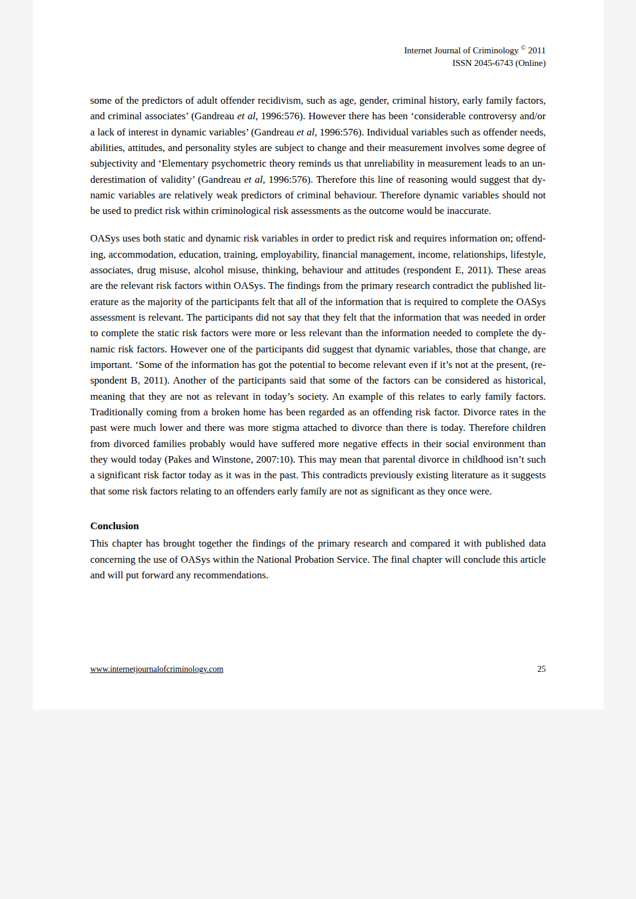Internet Journal of Criminology © 2011
ISSN 2045-6743 (Online)
some of the predictors of adult offender recidivism, such as age, gender, criminal history, early family factors, and criminal associates’ (Gandreau et al, 1996:576). However there has been ‘considerable controversy and/or a lack of interest in dynamic variables’ (Gandreau et al, 1996:576). Individual variables such as offender needs, abilities, attitudes, and personality styles are subject to change and their measurement involves some degree of subjectivity and ‘Elementary psychometric theory reminds us that unreliability in measurement leads to an underestimation of validity’ (Gandreau et al, 1996:576). Therefore this line of reasoning would suggest that dynamic variables are relatively weak predictors of criminal behaviour. Therefore dynamic variables should not be used to predict risk within criminological risk assessments as the outcome would be inaccurate.
OASys uses both static and dynamic risk variables in order to predict risk and requires information on; offending, accommodation, education, training, employability, financial management, income, relationships, lifestyle, associates, drug misuse, alcohol misuse, thinking, behaviour and attitudes (respondent E, 2011). These areas are the relevant risk factors within OASys. The findings from the primary research contradict the published literature as the majority of the participants felt that all of the information that is required to complete the OASys assessment is relevant. The participants did not say that they felt that the information that was needed in order to complete the static risk factors were more or less relevant than the information needed to complete the dynamic risk factors. However one of the participants did suggest that dynamic variables, those that change, are important. ‘Some of the information has got the potential to become relevant even if it’s not at the present, (respondent B, 2011). Another of the participants said that some of the factors can be considered as historical, meaning that they are not as relevant in today’s society. An example of this relates to early family factors. Traditionally coming from a broken home has been regarded as an offending risk factor. Divorce rates in the past were much lower and there was more stigma attached to divorce than there is today. Therefore children from divorced families probably would have suffered more negative effects in their social environment than they would today (Pakes and Winstone, 2007:10). This may mean that parental divorce in childhood isn’t such a significant risk factor today as it was in the past. This contradicts previously existing literature as it suggests that some risk factors relating to an offenders early family are not as significant as they once were.
Conclusion
This chapter has brought together the findings of the primary research and compared it with published data concerning the use of OASys within the National Probation Service. The final chapter will conclude this article and will put forward any recommendations.
www.internetjournalofcriminology.com 25